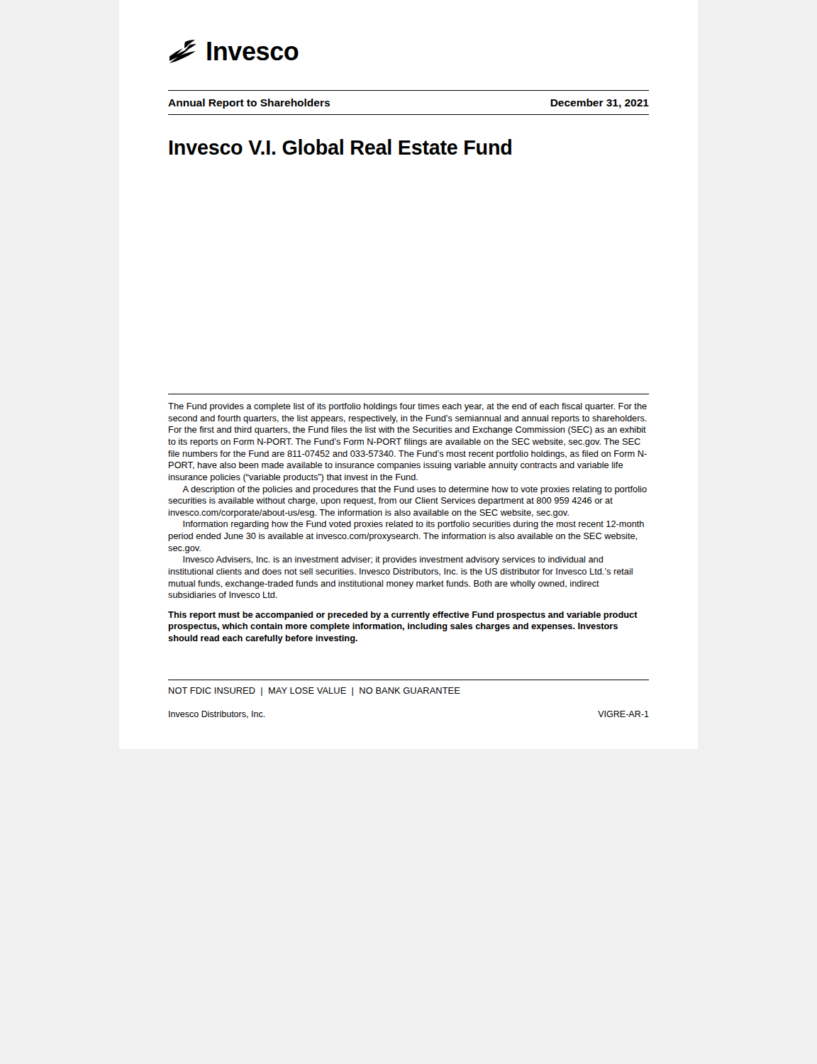Invesco
Annual Report to Shareholders December 31, 2021
Invesco V.I. Global Real Estate Fund
The Fund provides a complete list of its portfolio holdings four times each year, at the end of each fiscal quarter. For the second and fourth quarters, the list appears, respectively, in the Fund’s semiannual and annual reports to shareholders. For the first and third quarters, the Fund files the list with the Securities and Exchange Commission (SEC) as an exhibit to its reports on Form N-PORT. The Fund’s Form N-PORT filings are available on the SEC website, sec.gov. The SEC file numbers for the Fund are 811-07452 and 033-57340. The Fund’s most recent portfolio holdings, as filed on Form N-PORT, have also been made available to insurance companies issuing variable annuity contracts and variable life insurance policies (“variable products”) that invest in the Fund.
A description of the policies and procedures that the Fund uses to determine how to vote proxies relating to portfolio securities is available without charge, upon request, from our Client Services department at 800 959 4246 or at invesco.com/corporate/about-us/esg. The information is also available on the SEC website, sec.gov.
Information regarding how the Fund voted proxies related to its portfolio securities during the most recent 12-month period ended June 30 is available at invesco.com/proxysearch. The information is also available on the SEC website, sec.gov.
Invesco Advisers, Inc. is an investment adviser; it provides investment advisory services to individual and institutional clients and does not sell securities. Invesco Distributors, Inc. is the US distributor for Invesco Ltd.’s retail mutual funds, exchange-traded funds and institutional money market funds. Both are wholly owned, indirect subsidiaries of Invesco Ltd.
This report must be accompanied or preceded by a currently effective Fund prospectus and variable product prospectus, which contain more complete information, including sales charges and expenses. Investors should read each carefully before investing.
NOT FDIC INSURED | MAY LOSE VALUE | NO BANK GUARANTEE
Invesco Distributors, Inc. VIGRE-AR-1